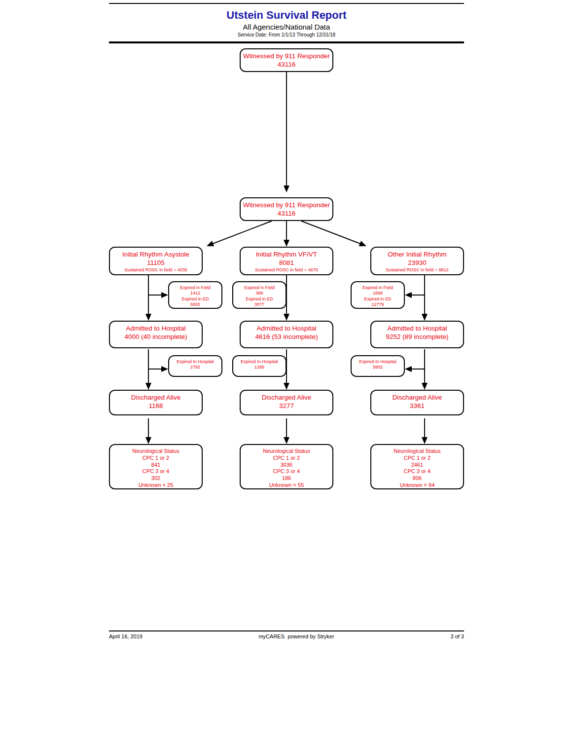Utstein Survival Report
All Agencies/National Data
Service Date: From 1/1/13 Through 12/31/18
Witnessed by 911 Responder
43116
Witnessed by 911 Responder
43116
Initial Rhythm Asystole
11105
Sustained ROSC in field = 4030
Initial Rhythm VF/VT
8081
Sustained ROSC in field = 4679
Other Initial Rhythm
23930
Sustained ROSC in field = 9812
Expired in Field
1412
Expired in ED
5693
Expired in Field
388
Expired in ED
3077
Expired in Field
1899
Expired in ED
12779
Admitted to Hospital
4000 (40 incomplete)
Admitted to Hospital
4616 (53 incomplete)
Admitted to Hospital
9252 (89 incomplete)
Expired In Hospital
2792
Expired In Hospital
1286
Expired In Hospital
5802
Discharged Alive
1168
Discharged Alive
3277
Discharged Alive
3361
Neurological Status
CPC 1 or 2
841
CPC 3 or 4
302
Unknown = 25
Neurological Status
CPC 1 or 2
3036
CPC 3 or 4
186
Unknown = 55
Neurological Status
CPC 1 or 2
2461
CPC 3 or 4
806
Unknown = 94
April 16, 2019
myCARES powered by Stryker
3 of 3